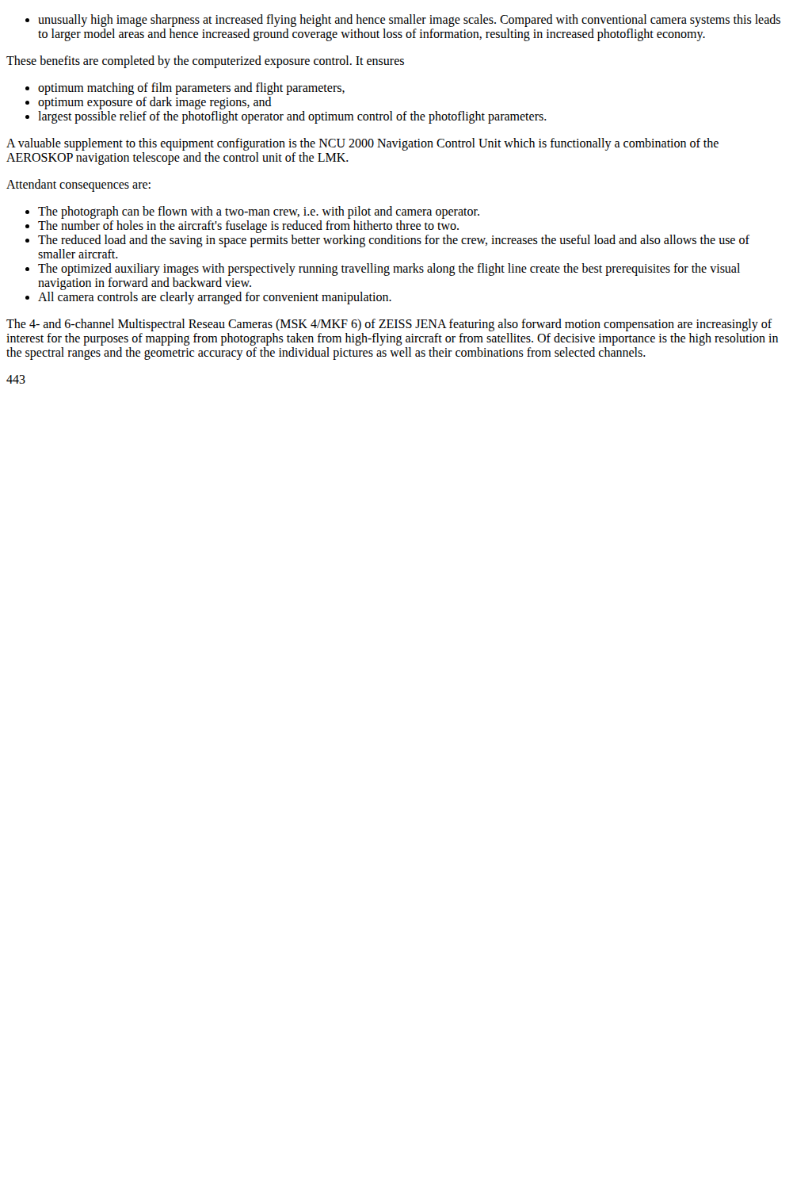unusually high image sharpness at increased flying height and hence smaller image scales. Compared with conventional camera systems this leads to larger model areas and hence increased ground coverage without loss of information, resulting in increased photoflight economy.
These benefits are completed by the computerized exposure control. It ensures
optimum matching of film parameters and flight parameters,
optimum exposure of dark image regions, and
largest possible relief of the photoflight operator and optimum control of the photoflight parameters.
A valuable supplement to this equipment configuration is the NCU 2000 Navigation Control Unit which is functionally a combination of the AEROSKOP navigation telescope and the control unit of the LMK.
Attendant consequences are:
The photograph can be flown with a two-man crew, i.e. with pilot and camera operator.
The number of holes in the aircraft's fuselage is reduced from hitherto three to two.
The reduced load and the saving in space permits better working conditions for the crew, increases the useful load and also allows the use of smaller aircraft.
The optimized auxiliary images with perspectively running travelling marks along the flight line create the best prerequisites for the visual navigation in forward and backward view.
All camera controls are clearly arranged for convenient manipulation.
The 4- and 6-channel Multispectral Reseau Cameras (MSK 4/MKF 6) of ZEISS JENA featuring also forward motion compensation are increasingly of interest for the purposes of mapping from photographs taken from high-flying aircraft or from satellites. Of decisive importance is the high resolution in the spectral ranges and the geometric accuracy of the individual pictures as well as their combinations from selected channels.
443